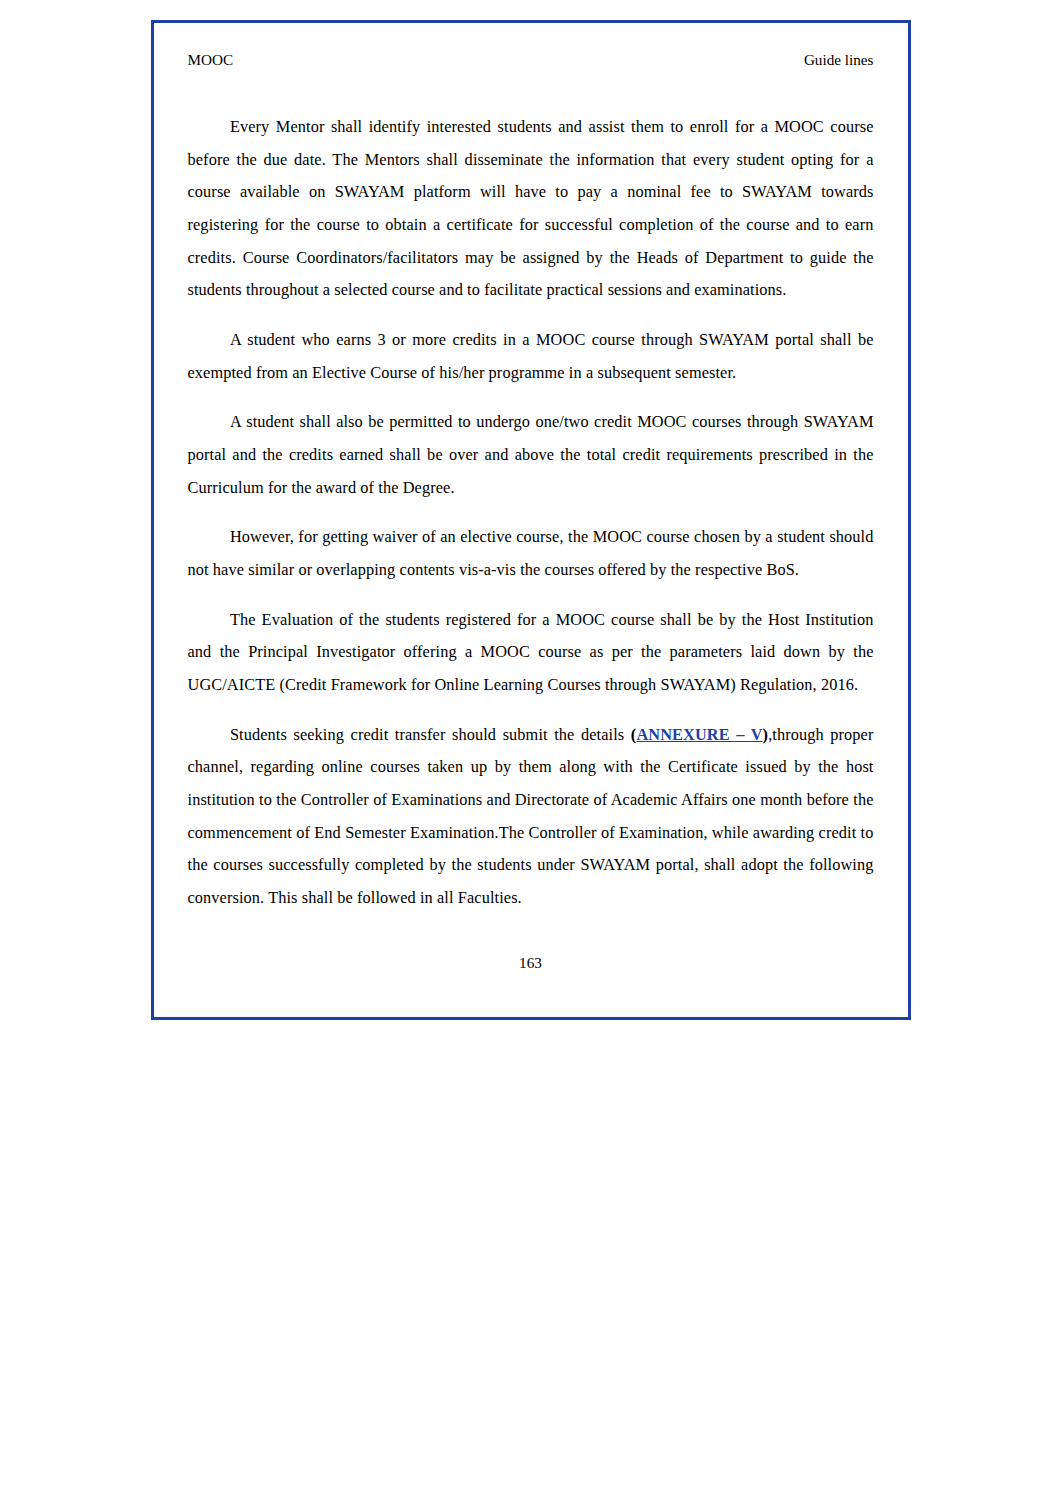MOOC Guide lines
Every Mentor shall identify interested students and assist them to enroll for a MOOC course before the due date. The Mentors shall disseminate the information that every student opting for a course available on SWAYAM platform will have to pay a nominal fee to SWAYAM towards registering for the course to obtain a certificate for successful completion of the course and to earn credits. Course Coordinators/facilitators may be assigned by the Heads of Department to guide the students throughout a selected course and to facilitate practical sessions and examinations.
A student who earns 3 or more credits in a MOOC course through SWAYAM portal shall be exempted from an Elective Course of his/her programme in a subsequent semester.
A student shall also be permitted to undergo one/two credit MOOC courses through SWAYAM portal and the credits earned shall be over and above the total credit requirements prescribed in the Curriculum for the award of the Degree.
However, for getting waiver of an elective course, the MOOC course chosen by a student should not have similar or overlapping contents vis-a-vis the courses offered by the respective BoS.
The Evaluation of the students registered for a MOOC course shall be by the Host Institution and the Principal Investigator offering a MOOC course as per the parameters laid down by the UGC/AICTE (Credit Framework for Online Learning Courses through SWAYAM) Regulation, 2016.
Students seeking credit transfer should submit the details (ANNEXURE – V),through proper channel, regarding online courses taken up by them along with the Certificate issued by the host institution to the Controller of Examinations and Directorate of Academic Affairs one month before the commencement of End Semester Examination.The Controller of Examination, while awarding credit to the courses successfully completed by the students under SWAYAM portal, shall adopt the following conversion. This shall be followed in all Faculties.
163